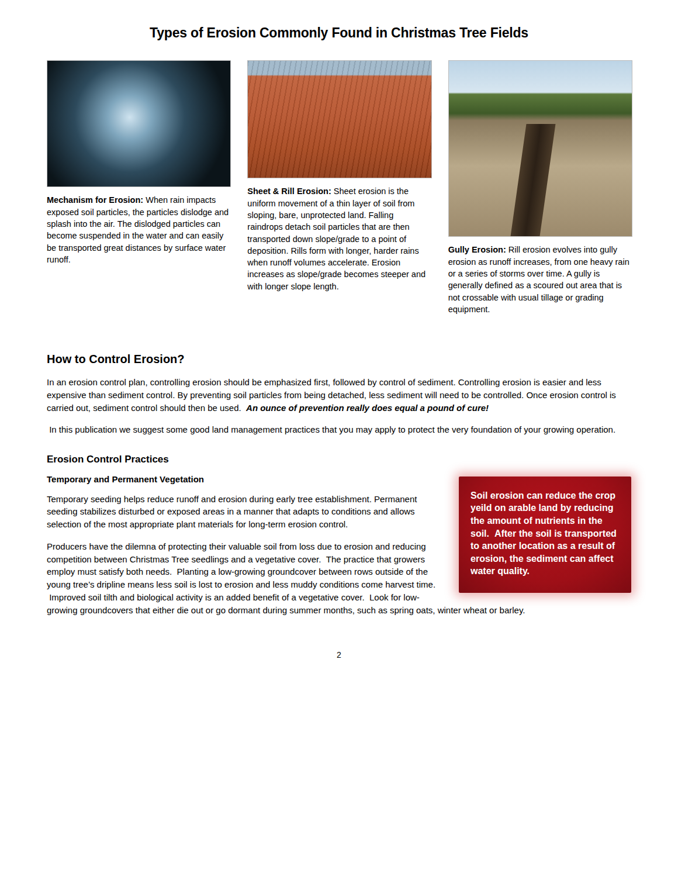Types of Erosion Commonly Found in Christmas Tree Fields
Mechanism for Erosion: When rain impacts exposed soil particles, the particles dislodge and splash into the air. The dislodged particles can become suspended in the water and can easily be transported great distances by surface water runoff.
Sheet & Rill Erosion: Sheet erosion is the uniform movement of a thin layer of soil from sloping, bare, unprotected land. Falling raindrops detach soil particles that are then transported down slope/grade to a point of deposition. Rills form with longer, harder rains when runoff volumes accelerate. Erosion increases as slope/grade becomes steeper and with longer slope length.
Gully Erosion: Rill erosion evolves into gully erosion as runoff increases, from one heavy rain or a series of storms over time. A gully is generally defined as a scoured out area that is not crossable with usual tillage or grading equipment.
How to Control Erosion?
In an erosion control plan, controlling erosion should be emphasized first, followed by control of sediment. Controlling erosion is easier and less expensive than sediment control. By preventing soil particles from being detached, less sediment will need to be controlled. Once erosion control is carried out, sediment control should then be used. An ounce of prevention really does equal a pound of cure!
In this publication we suggest some good land management practices that you may apply to protect the very foundation of your growing operation.
Erosion Control Practices
Soil erosion can reduce the crop yeild on arable land by reducing the amount of nutrients in the soil. After the soil is transported to another location as a result of erosion, the sediment can affect water quality.
Temporary and Permanent Vegetation
Temporary seeding helps reduce runoff and erosion during early tree establishment. Permanent seeding stabilizes disturbed or exposed areas in a manner that adapts to conditions and allows selection of the most appropriate plant materials for long-term erosion control.
Producers have the dilemna of protecting their valuable soil from loss due to erosion and reducing competition between Christmas Tree seedlings and a vegetative cover. The practice that growers employ must satisfy both needs. Planting a low-growing groundcover between rows outside of the young tree’s dripline means less soil is lost to erosion and less muddy conditions come harvest time. Improved soil tilth and biological activity is an added benefit of a vegetative cover. Look for low-growing groundcovers that either die out or go dormant during summer months, such as spring oats, winter wheat or barley.
2